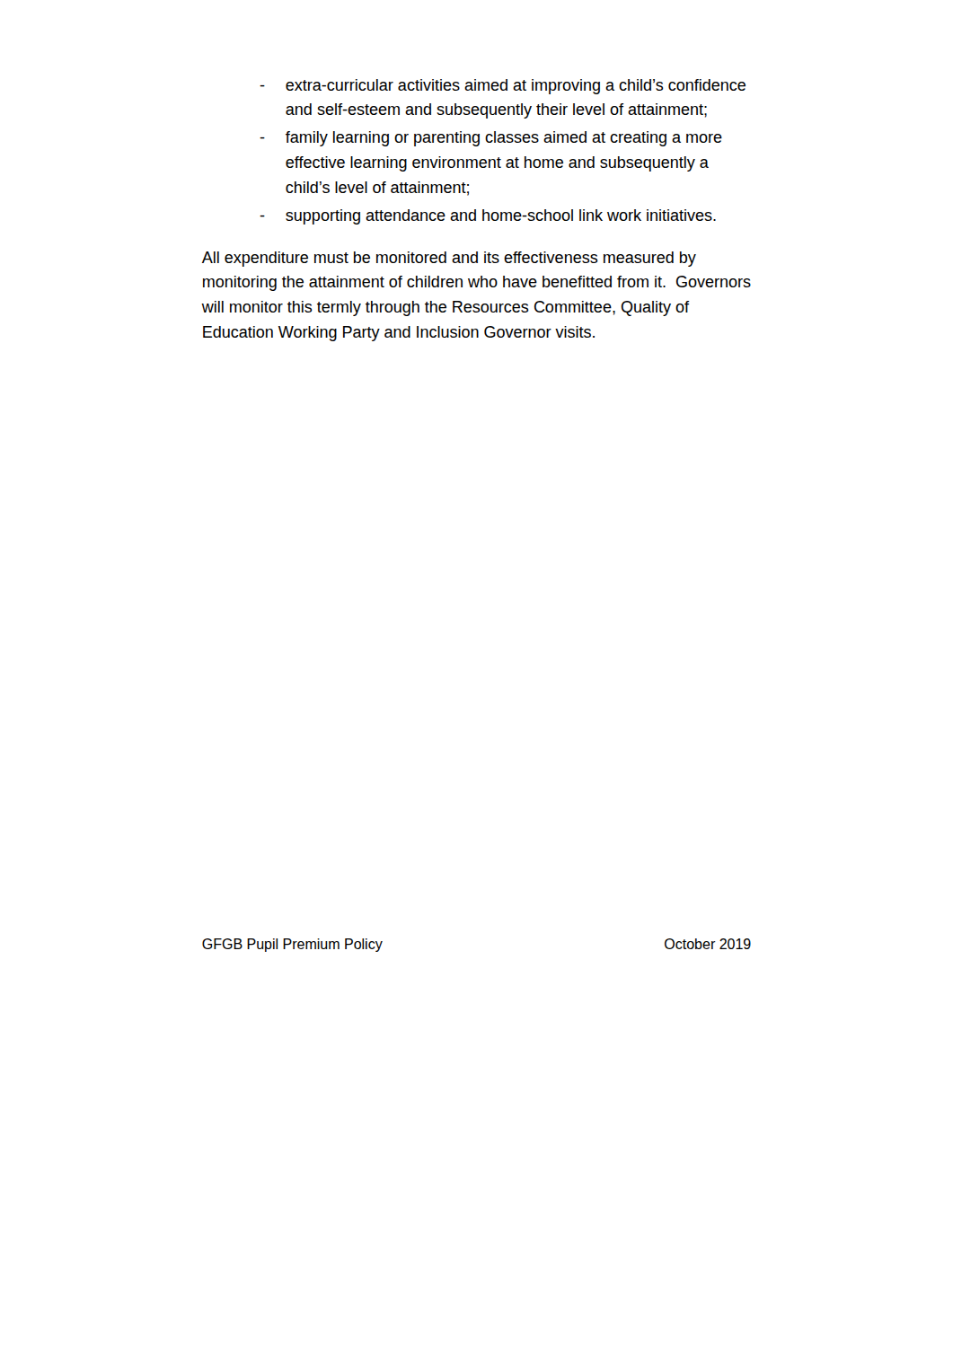extra-curricular activities aimed at improving a child’s confidence and self-esteem and subsequently their level of attainment;
family learning or parenting classes aimed at creating a more effective learning environment at home and subsequently a child’s level of attainment;
supporting attendance and home-school link work initiatives.
All expenditure must be monitored and its effectiveness measured by monitoring the attainment of children who have benefitted from it. Governors will monitor this termly through the Resources Committee, Quality of Education Working Party and Inclusion Governor visits.
GFGB Pupil Premium Policy
October 2019